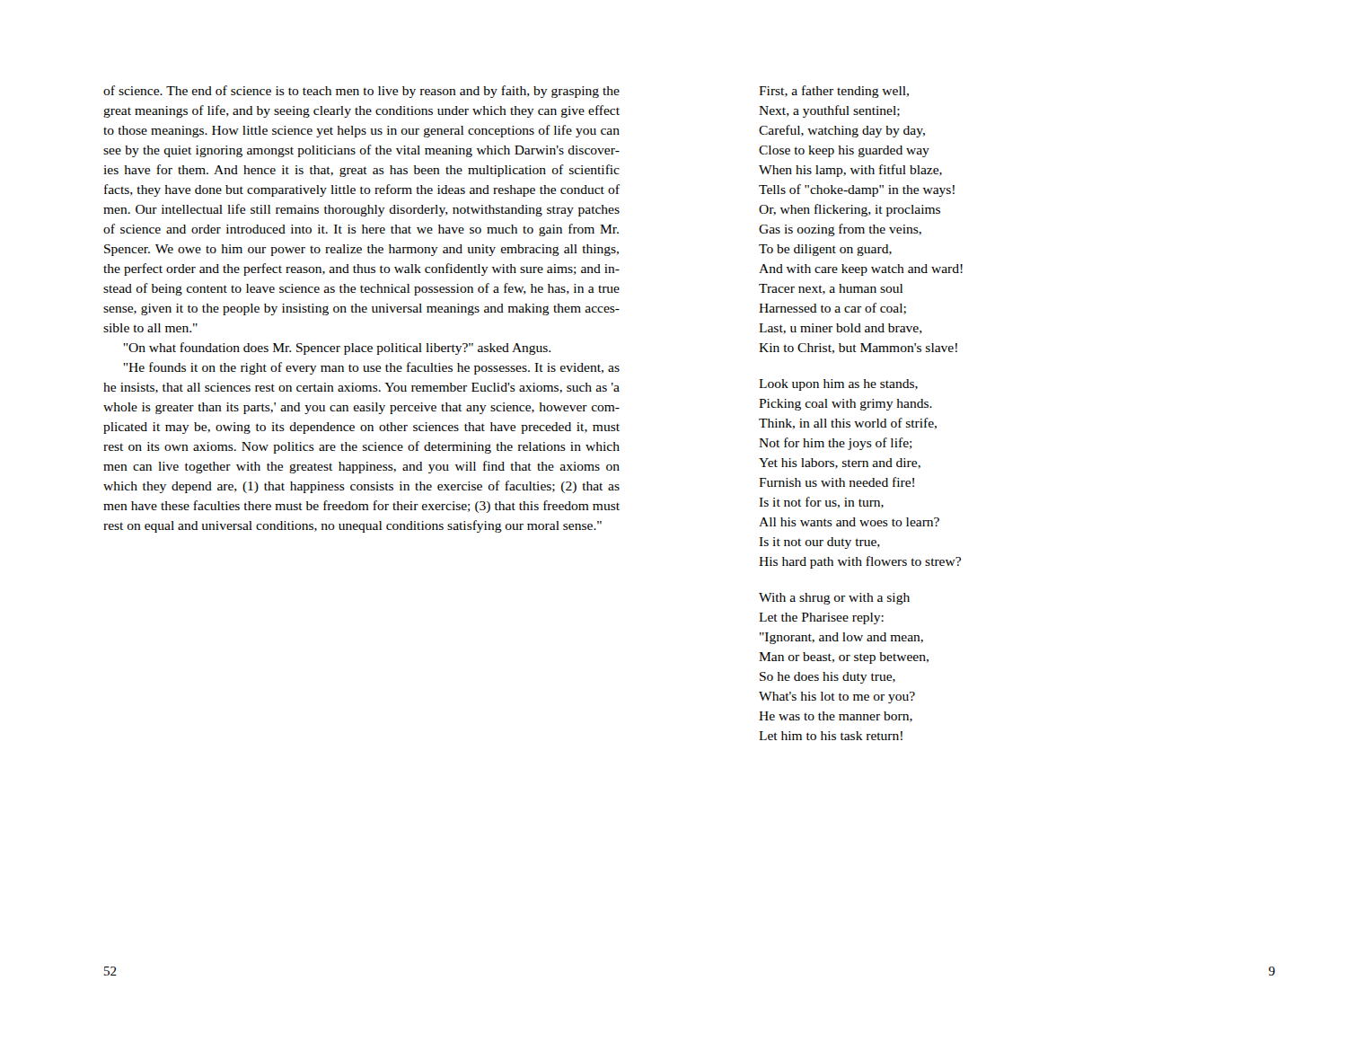of science. The end of science is to teach men to live by reason and by faith, by grasping the great meanings of life, and by seeing clearly the conditions under which they can give effect to those meanings. How little science yet helps us in our general conceptions of life you can see by the quiet ignoring amongst politicians of the vital meaning which Darwin's discoveries have for them. And hence it is that, great as has been the multiplication of scientific facts, they have done but comparatively little to reform the ideas and reshape the conduct of men. Our intellectual life still remains thoroughly disorderly, notwithstanding stray patches of science and order introduced into it. It is here that we have so much to gain from Mr. Spencer. We owe to him our power to realize the harmony and unity embracing all things, the perfect order and the perfect reason, and thus to walk confidently with sure aims; and instead of being content to leave science as the technical possession of a few, he has, in a true sense, given it to the people by insisting on the universal meanings and making them accessible to all men."
"On what foundation does Mr. Spencer place political liberty?" asked Angus.
"He founds it on the right of every man to use the faculties he possesses. It is evident, as he insists, that all sciences rest on certain axioms. You remember Euclid's axioms, such as 'a whole is greater than its parts,' and you can easily perceive that any science, however complicated it may be, owing to its dependence on other sciences that have preceded it, must rest on its own axioms. Now politics are the science of determining the relations in which men can live together with the greatest happiness, and you will find that the axioms on which they depend are, (1) that happiness consists in the exercise of faculties; (2) that as men have these faculties there must be freedom for their exercise; (3) that this freedom must rest on equal and universal conditions, no unequal conditions satisfying our moral sense."
52
First, a father tending well,
Next, a youthful sentinel;
Careful, watching day by day,
Close to keep his guarded way
When his lamp, with fitful blaze,
Tells of "choke-damp" in the ways!
Or, when flickering, it proclaims
Gas is oozing from the veins,
To be diligent on guard,
And with care keep watch and ward!
Tracer next, a human soul
Harnessed to a car of coal;
Last, u miner bold and brave,
Kin to Christ, but Mammon's slave!
Look upon him as he stands,
Picking coal with grimy hands.
Think, in all this world of strife,
Not for him the joys of life;
Yet his labors, stern and dire,
Furnish us with needed fire!
Is it not for us, in turn,
All his wants and woes to learn?
Is it not our duty true,
His hard path with flowers to strew?
With a shrug or with a sigh
Let the Pharisee reply:
"Ignorant, and low and mean,
Man or beast, or step between,
So he does his duty true,
What's his lot to me or you?
He was to the manner born,
Let him to his task return!
9